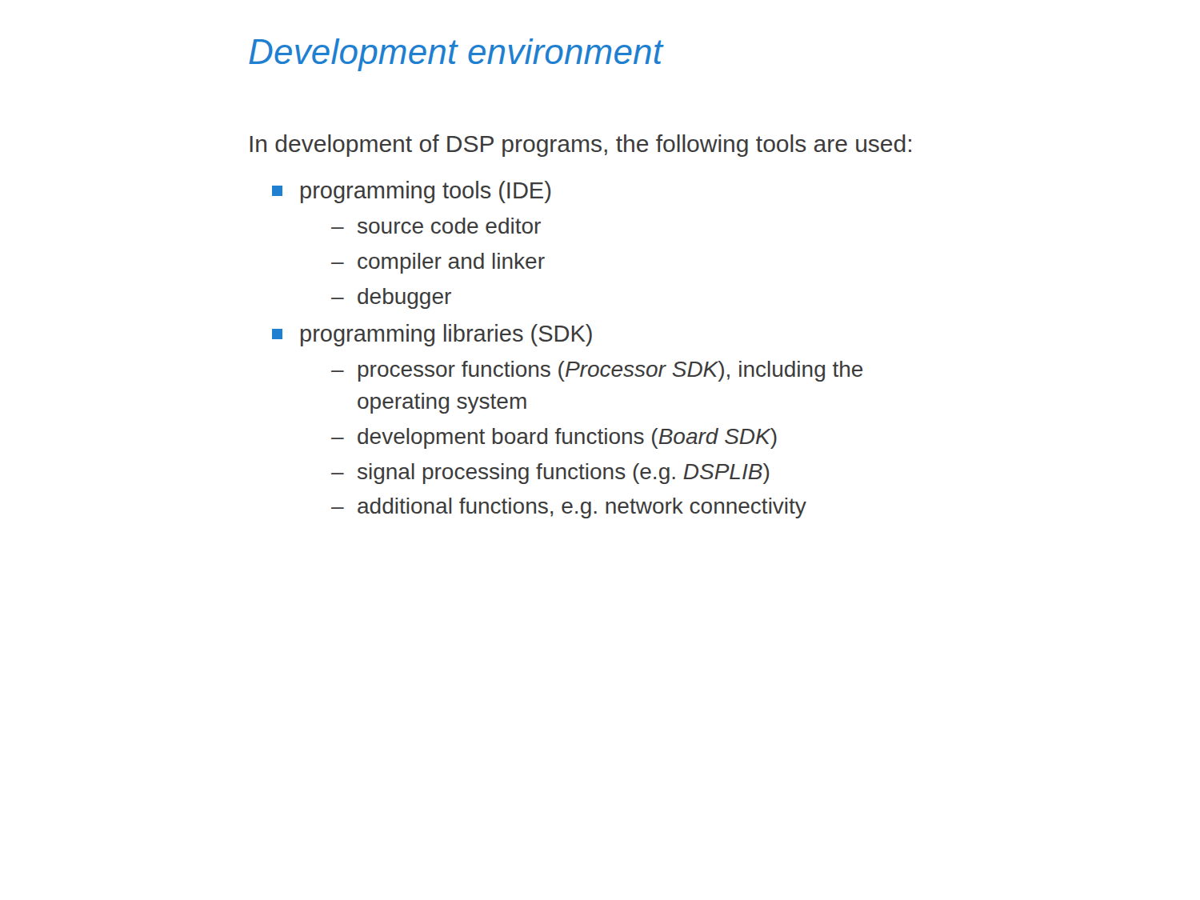Development environment
In development of DSP programs, the following tools are used:
programming tools (IDE)
source code editor
compiler and linker
debugger
programming libraries (SDK)
processor functions (Processor SDK), including the operating system
development board functions (Board SDK)
signal processing functions (e.g. DSPLIB)
additional functions, e.g. network connectivity